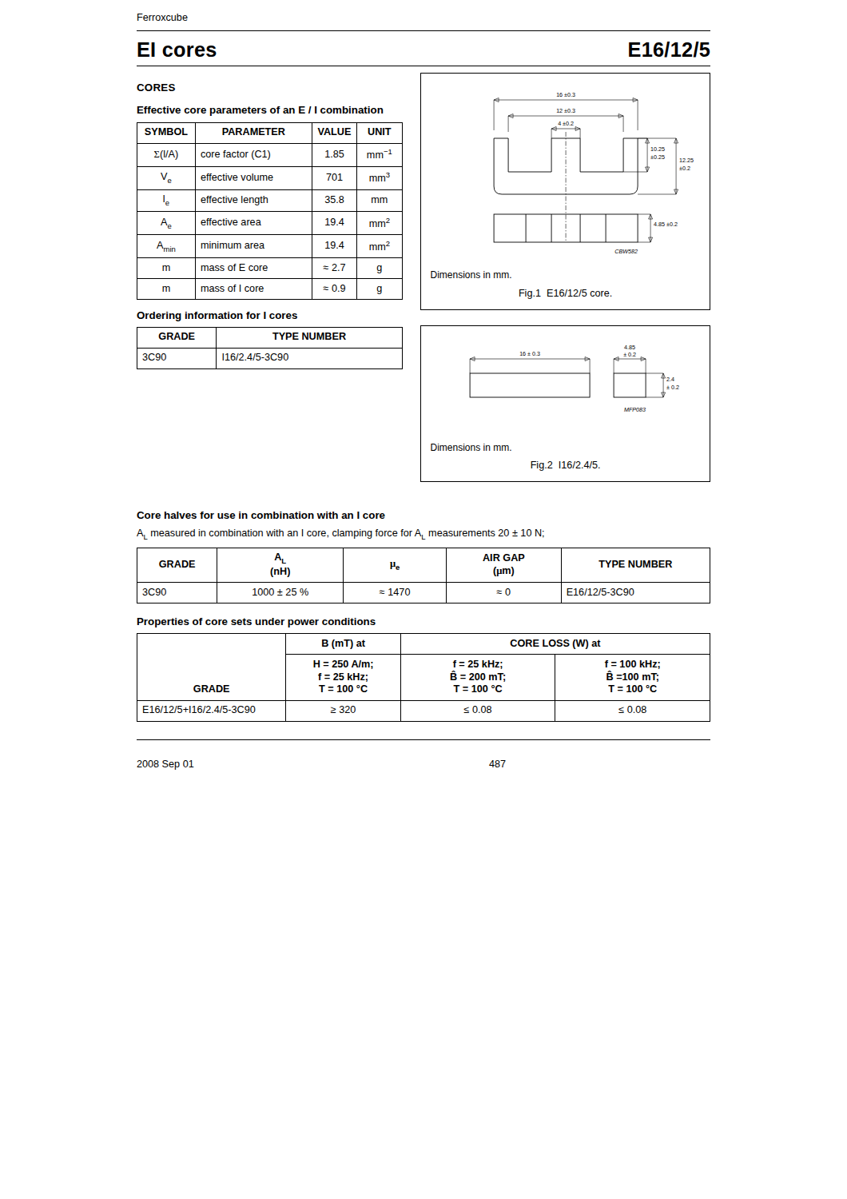Ferroxcube
EI cores
E16/12/5
CORES
Effective core parameters of an E / I combination
| SYMBOL | PARAMETER | VALUE | UNIT |
| --- | --- | --- | --- |
| Σ (l/A) | core factor (C1) | 1.85 | mm −1 |
| V e | effective volume | 701 | mm 3 |
| l e | effective length | 35.8 | mm |
| A e | effective area | 19.4 | mm 2 |
| A min | minimum area | 19.4 | mm 2 |
| m | mass of E core | ≈ 2.7 | g |
| m | mass of I core | ≈ 0.9 | g |
Ordering information for I cores
| GRADE | TYPE NUMBER |
| --- | --- |
| 3C90 | I16/2.4/5-3C90 |
16 ±0.3 12 ±0.3 4 ±0.2 10.25 ±0.25 12.25 ±0.2 4.85 ±0.2 CBW582
Dimensions in mm.
Fig.1 E16/12/5 core.
16 ± 0.3 4.85 ± 0.2 2.4 ± 0.2 MFP083
Dimensions in mm.
Fig.2 I16/2.4/5.
Core halves for use in combination with an I core
AL measured in combination with an I core, clamping force for AL measurements 20 ± 10 N;
| GRADE | A L (nH) | μ e | AIR GAP ( μ m) | TYPE NUMBER |
| --- | --- | --- | --- | --- |
| 3C90 | 1000 ± 25 % | ≈ 1470 | ≈ 0 | E16/12/5-3C90 |
Properties of core sets under power conditions
| GRADE | B (mT) at | CORE LOSS (W) at |
| --- | --- | --- |
| H = 250 A/m; f = 25 kHz; T = 100 °C | f = 25 kHz; B̂ = 200 mT; T = 100 °C | f = 100 kHz; B̂ =100 mT; T = 100 °C |
| E16/12/5+I16/2.4/5-3C90 | ≥ 320 | ≤ 0.08 | ≤ 0.08 |
2008 Sep 01
487